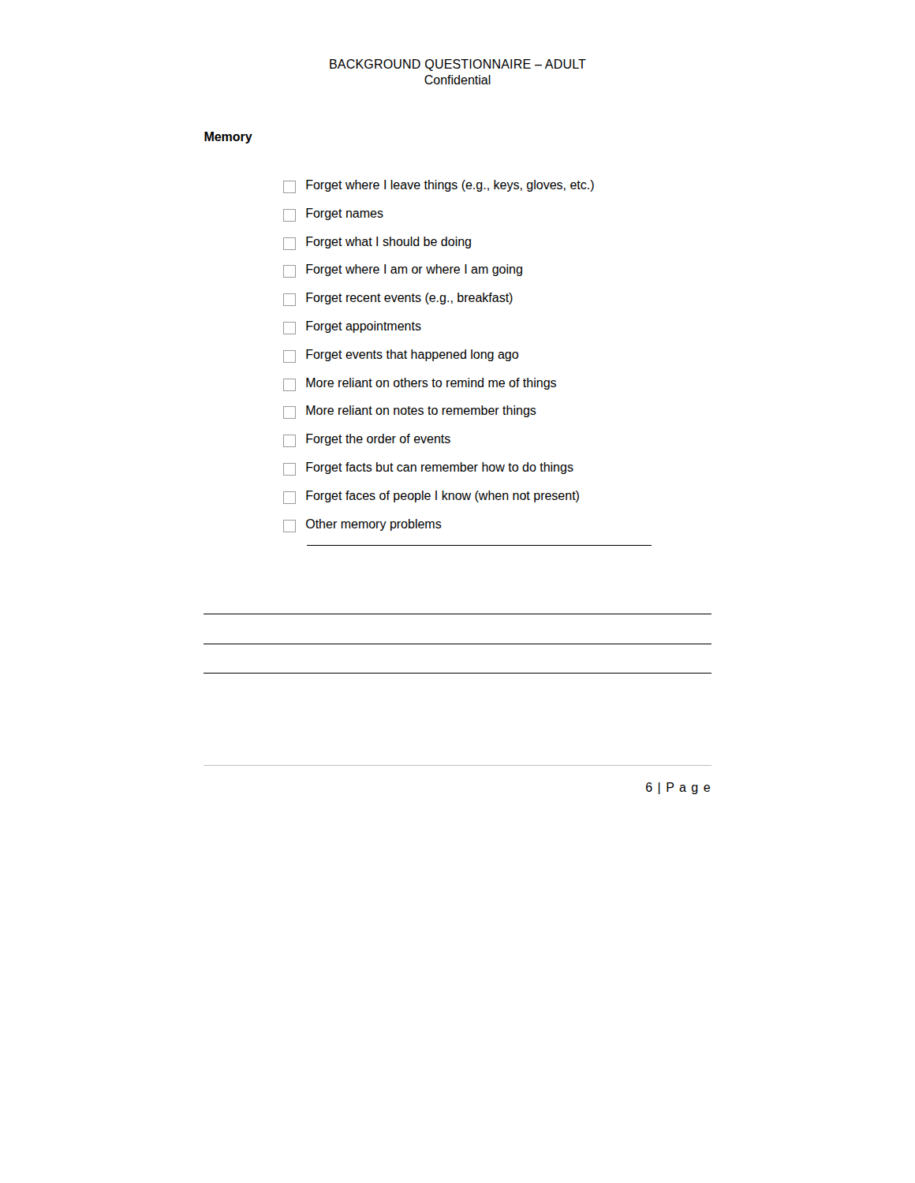BACKGROUND QUESTIONNAIRE – ADULT
Confidential
Memory
Forget where I leave things (e.g., keys, gloves, etc.)
Forget names
Forget what I should be doing
Forget where I am or where I am going
Forget recent events (e.g., breakfast)
Forget appointments
Forget events that happened long ago
More reliant on others to remind me of things
More reliant on notes to remember things
Forget the order of events
Forget facts but can remember how to do things
Forget faces of people I know (when not present)
Other memory problems
6 | P a g e